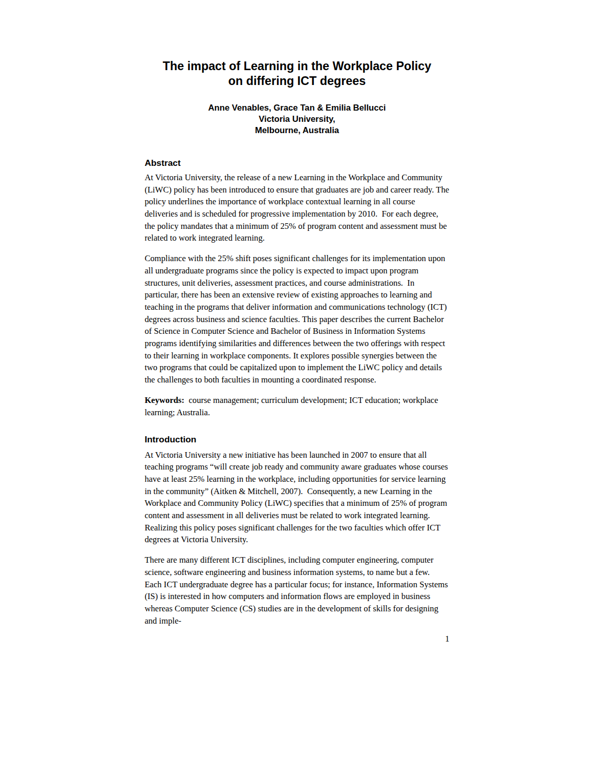The impact of Learning in the Workplace Policy on differing ICT degrees
Anne Venables, Grace Tan & Emilia Bellucci
Victoria University,
Melbourne, Australia
Abstract
At Victoria University, the release of a new Learning in the Workplace and Community (LiWC) policy has been introduced to ensure that graduates are job and career ready. The policy underlines the importance of workplace contextual learning in all course deliveries and is scheduled for progressive implementation by 2010. For each degree, the policy mandates that a minimum of 25% of program content and assessment must be related to work integrated learning.
Compliance with the 25% shift poses significant challenges for its implementation upon all undergraduate programs since the policy is expected to impact upon program structures, unit deliveries, assessment practices, and course administrations. In particular, there has been an extensive review of existing approaches to learning and teaching in the programs that deliver information and communications technology (ICT) degrees across business and science faculties. This paper describes the current Bachelor of Science in Computer Science and Bachelor of Business in Information Systems programs identifying similarities and differences between the two offerings with respect to their learning in workplace components. It explores possible synergies between the two programs that could be capitalized upon to implement the LiWC policy and details the challenges to both faculties in mounting a coordinated response.
Keywords: course management; curriculum development; ICT education; workplace learning; Australia.
Introduction
At Victoria University a new initiative has been launched in 2007 to ensure that all teaching programs “will create job ready and community aware graduates whose courses have at least 25% learning in the workplace, including opportunities for service learning in the community” (Aitken & Mitchell, 2007). Consequently, a new Learning in the Workplace and Community Policy (LiWC) specifies that a minimum of 25% of program content and assessment in all deliveries must be related to work integrated learning. Realizing this policy poses significant challenges for the two faculties which offer ICT degrees at Victoria University.
There are many different ICT disciplines, including computer engineering, computer science, software engineering and business information systems, to name but a few. Each ICT undergraduate degree has a particular focus; for instance, Information Systems (IS) is interested in how computers and information flows are employed in business whereas Computer Science (CS) studies are in the development of skills for designing and imple-
1